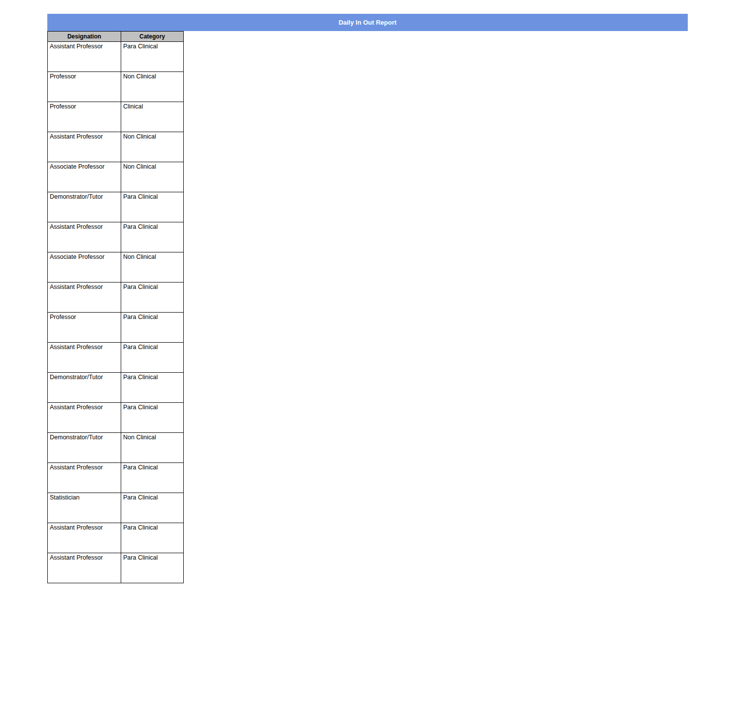Daily In Out Report
| Designation | Category |
| --- | --- |
| Assistant Professor | Para Clinical |
| Professor | Non Clinical |
| Professor | Clinical |
| Assistant Professor | Non Clinical |
| Associate Professor | Non Clinical |
| Demonstrator/Tutor | Para Clinical |
| Assistant Professor | Para Clinical |
| Associate Professor | Non Clinical |
| Assistant Professor | Para Clinical |
| Professor | Para Clinical |
| Assistant Professor | Para Clinical |
| Demonstrator/Tutor | Para Clinical |
| Assistant Professor | Para Clinical |
| Demonstrator/Tutor | Non Clinical |
| Assistant Professor | Para Clinical |
| Statistician | Para Clinical |
| Assistant Professor | Para Clinical |
| Assistant Professor | Para Clinical |